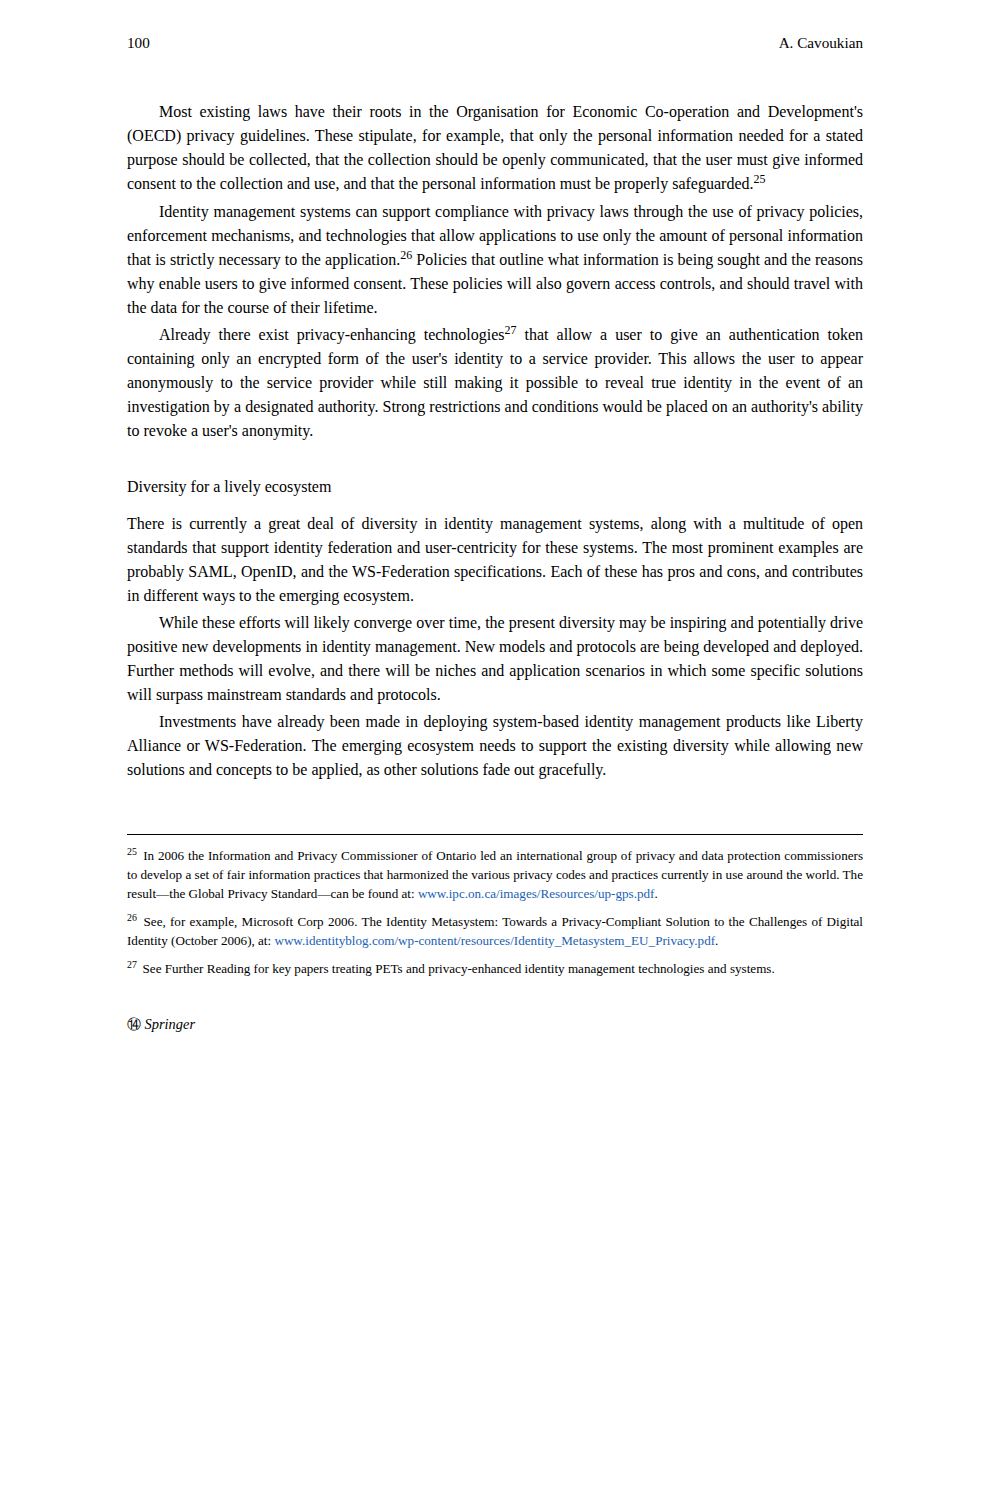100 A. Cavoukian
Most existing laws have their roots in the Organisation for Economic Co-operation and Development's (OECD) privacy guidelines. These stipulate, for example, that only the personal information needed for a stated purpose should be collected, that the collection should be openly communicated, that the user must give informed consent to the collection and use, and that the personal information must be properly safeguarded.25
Identity management systems can support compliance with privacy laws through the use of privacy policies, enforcement mechanisms, and technologies that allow applications to use only the amount of personal information that is strictly necessary to the application.26 Policies that outline what information is being sought and the reasons why enable users to give informed consent. These policies will also govern access controls, and should travel with the data for the course of their lifetime.
Already there exist privacy-enhancing technologies27 that allow a user to give an authentication token containing only an encrypted form of the user's identity to a service provider. This allows the user to appear anonymously to the service provider while still making it possible to reveal true identity in the event of an investigation by a designated authority. Strong restrictions and conditions would be placed on an authority's ability to revoke a user's anonymity.
Diversity for a lively ecosystem
There is currently a great deal of diversity in identity management systems, along with a multitude of open standards that support identity federation and user-centricity for these systems. The most prominent examples are probably SAML, OpenID, and the WS-Federation specifications. Each of these has pros and cons, and contributes in different ways to the emerging ecosystem.
While these efforts will likely converge over time, the present diversity may be inspiring and potentially drive positive new developments in identity management. New models and protocols are being developed and deployed. Further methods will evolve, and there will be niches and application scenarios in which some specific solutions will surpass mainstream standards and protocols.
Investments have already been made in deploying system-based identity management products like Liberty Alliance or WS-Federation. The emerging ecosystem needs to support the existing diversity while allowing new solutions and concepts to be applied, as other solutions fade out gracefully.
25 In 2006 the Information and Privacy Commissioner of Ontario led an international group of privacy and data protection commissioners to develop a set of fair information practices that harmonized the various privacy codes and practices currently in use around the world. The result—the Global Privacy Standard—can be found at: www.ipc.on.ca/images/Resources/up-gps.pdf.
26 See, for example, Microsoft Corp 2006. The Identity Metasystem: Towards a Privacy-Compliant Solution to the Challenges of Digital Identity (October 2006), at: www.identityblog.com/wp-content/resources/Identity_Metasystem_EU_Privacy.pdf.
27 See Further Reading for key papers treating PETs and privacy-enhanced identity management technologies and systems.
⑭ Springer